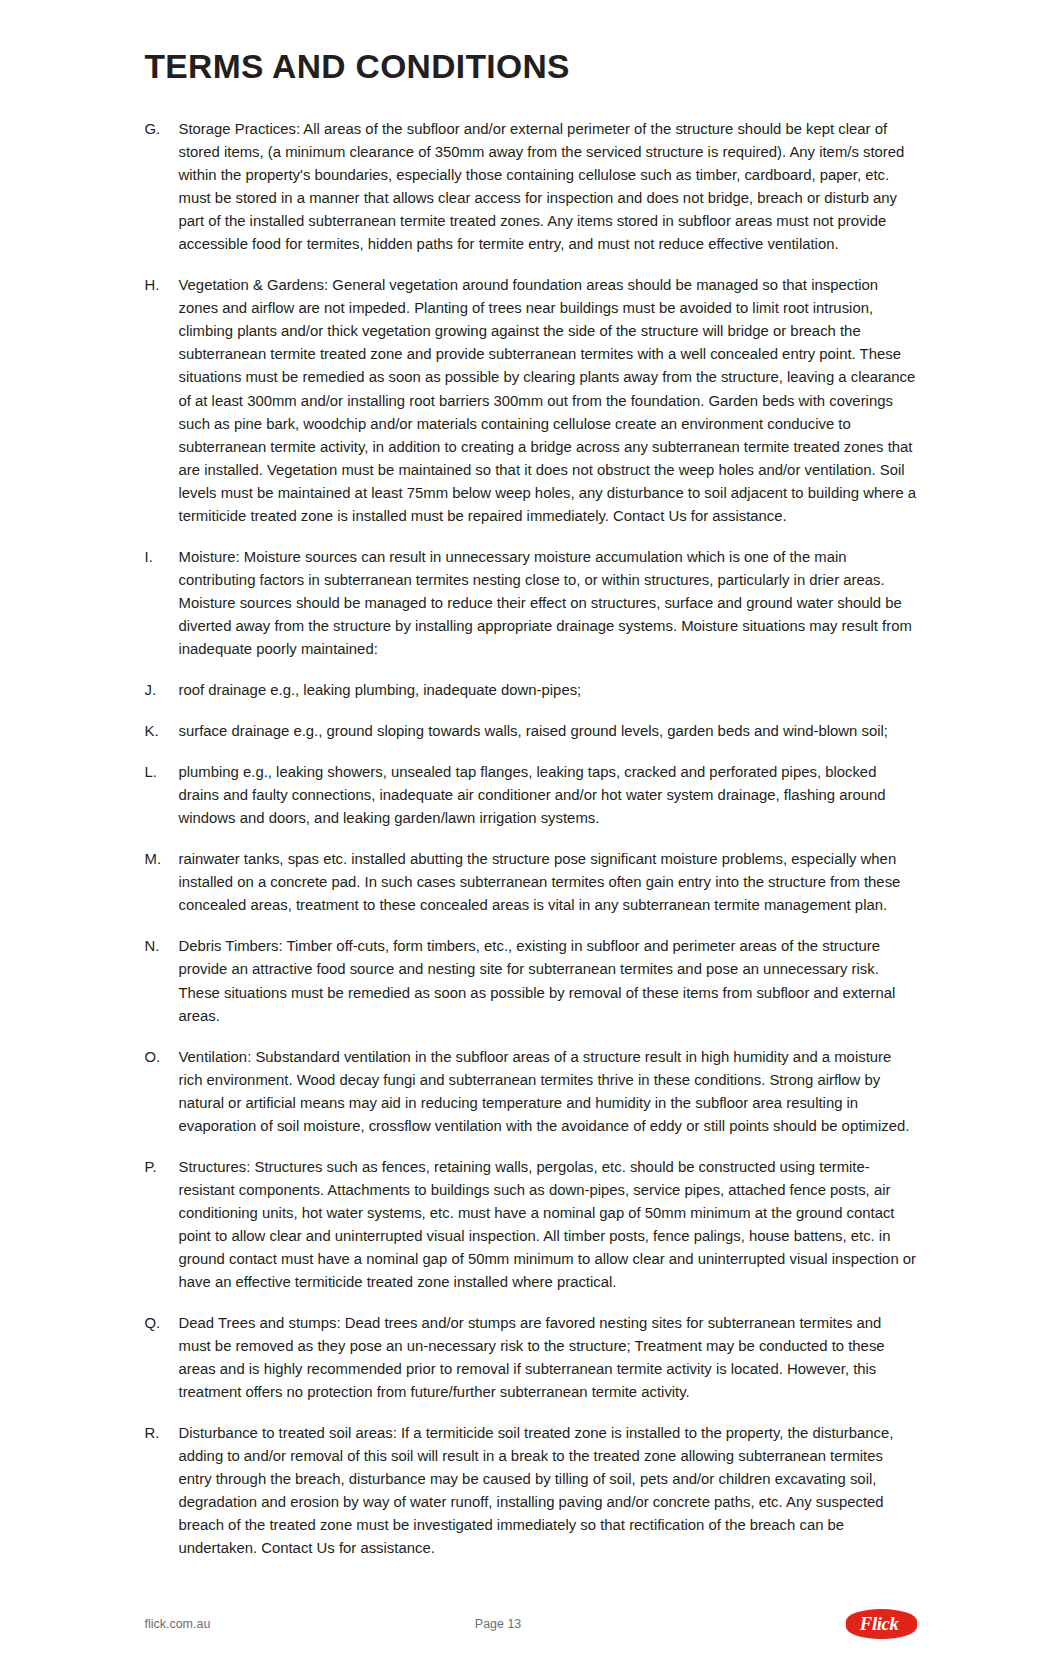TERMS AND CONDITIONS
G. Storage Practices: All areas of the subfloor and/or external perimeter of the structure should be kept clear of stored items, (a minimum clearance of 350mm away from the serviced structure is required). Any item/s stored within the property's boundaries, especially those containing cellulose such as timber, cardboard, paper, etc. must be stored in a manner that allows clear access for inspection and does not bridge, breach or disturb any part of the installed subterranean termite treated zones. Any items stored in subfloor areas must not provide accessible food for termites, hidden paths for termite entry, and must not reduce effective ventilation.
H. Vegetation & Gardens: General vegetation around foundation areas should be managed so that inspection zones and airflow are not impeded. Planting of trees near buildings must be avoided to limit root intrusion, climbing plants and/or thick vegetation growing against the side of the structure will bridge or breach the subterranean termite treated zone and provide subterranean termites with a well concealed entry point. These situations must be remedied as soon as possible by clearing plants away from the structure, leaving a clearance of at least 300mm and/or installing root barriers 300mm out from the foundation. Garden beds with coverings such as pine bark, woodchip and/or materials containing cellulose create an environment conducive to subterranean termite activity, in addition to creating a bridge across any subterranean termite treated zones that are installed. Vegetation must be maintained so that it does not obstruct the weep holes and/or ventilation. Soil levels must be maintained at least 75mm below weep holes, any disturbance to soil adjacent to building where a termiticide treated zone is installed must be repaired immediately. Contact Us for assistance.
I. Moisture: Moisture sources can result in unnecessary moisture accumulation which is one of the main contributing factors in subterranean termites nesting close to, or within structures, particularly in drier areas. Moisture sources should be managed to reduce their effect on structures, surface and ground water should be diverted away from the structure by installing appropriate drainage systems. Moisture situations may result from inadequate poorly maintained:
J. roof drainage e.g., leaking plumbing, inadequate down-pipes;
K. surface drainage e.g., ground sloping towards walls, raised ground levels, garden beds and wind-blown soil;
L. plumbing e.g., leaking showers, unsealed tap flanges, leaking taps, cracked and perforated pipes, blocked drains and faulty connections, inadequate air conditioner and/or hot water system drainage, flashing around windows and doors, and leaking garden/lawn irrigation systems.
M. rainwater tanks, spas etc. installed abutting the structure pose significant moisture problems, especially when installed on a concrete pad. In such cases subterranean termites often gain entry into the structure from these concealed areas, treatment to these concealed areas is vital in any subterranean termite management plan.
N. Debris Timbers: Timber off-cuts, form timbers, etc., existing in subfloor and perimeter areas of the structure provide an attractive food source and nesting site for subterranean termites and pose an unnecessary risk. These situations must be remedied as soon as possible by removal of these items from subfloor and external areas.
O. Ventilation: Substandard ventilation in the subfloor areas of a structure result in high humidity and a moisture rich environment. Wood decay fungi and subterranean termites thrive in these conditions. Strong airflow by natural or artificial means may aid in reducing temperature and humidity in the subfloor area resulting in evaporation of soil moisture, crossflow ventilation with the avoidance of eddy or still points should be optimized.
P. Structures: Structures such as fences, retaining walls, pergolas, etc. should be constructed using termite-resistant components. Attachments to buildings such as down-pipes, service pipes, attached fence posts, air conditioning units, hot water systems, etc. must have a nominal gap of 50mm minimum at the ground contact point to allow clear and uninterrupted visual inspection. All timber posts, fence palings, house battens, etc. in ground contact must have a nominal gap of 50mm minimum to allow clear and uninterrupted visual inspection or have an effective termiticide treated zone installed where practical.
Q. Dead Trees and stumps: Dead trees and/or stumps are favored nesting sites for subterranean termites and must be removed as they pose an un-necessary risk to the structure; Treatment may be conducted to these areas and is highly recommended prior to removal if subterranean termite activity is located. However, this treatment offers no protection from future/further subterranean termite activity.
R. Disturbance to treated soil areas: If a termiticide soil treated zone is installed to the property, the disturbance, adding to and/or removal of this soil will result in a break to the treated zone allowing subterranean termites entry through the breach, disturbance may be caused by tilling of soil, pets and/or children excavating soil, degradation and erosion by way of water runoff, installing paving and/or concrete paths, etc. Any suspected breach of the treated zone must be investigated immediately so that rectification of the breach can be undertaken. Contact Us for assistance.
flick.com.au Page 13 Flick